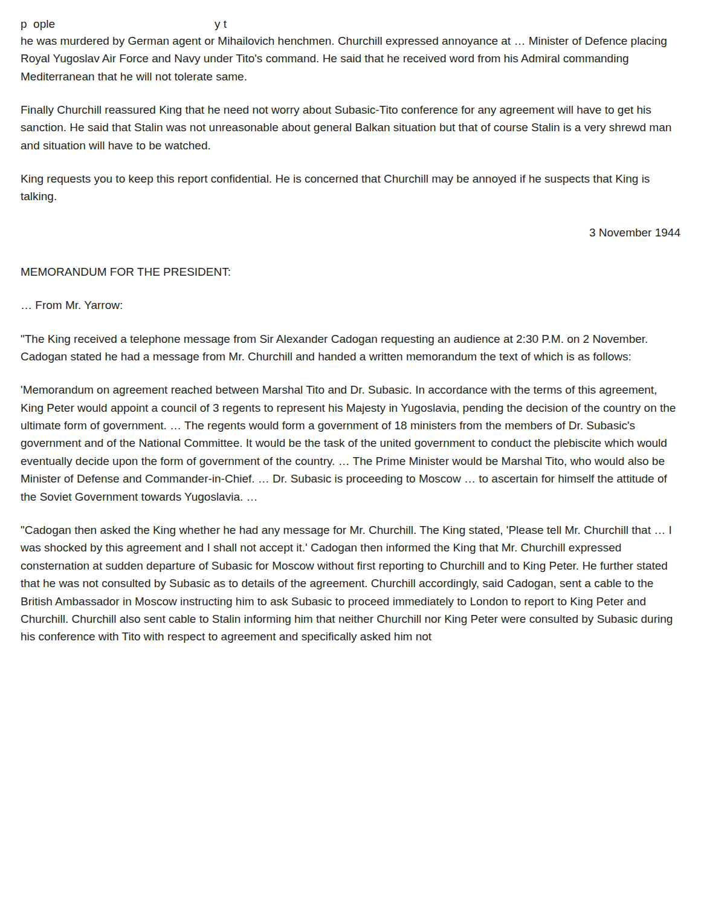p ople y t
he was murdered by German agent or Mihailovich henchmen. Churchill expressed annoyance at … Minister of Defence placing Royal Yugoslav Air Force and Navy under Tito's command. He said that he received word from his Admiral commanding Mediterranean that he will not tolerate same.
Finally Churchill reassured King that he need not worry about Subasic-Tito conference for any agreement will have to get his sanction. He said that Stalin was not unreasonable about general Balkan situation but that of course Stalin is a very shrewd man and situation will have to be watched.
King requests you to keep this report confidential. He is concerned that Churchill may be annoyed if he suspects that King is talking.
3 November 1944
MEMORANDUM FOR THE PRESIDENT:
… From Mr. Yarrow:
"The King received a telephone message from Sir Alexander Cadogan requesting an audience at 2:30 P.M. on 2 November. Cadogan stated he had a message from Mr. Churchill and handed a written memorandum the text of which is as follows:
'Memorandum on agreement reached between Marshal Tito and Dr. Subasic. In accordance with the terms of this agreement, King Peter would appoint a council of 3 regents to represent his Majesty in Yugoslavia, pending the decision of the country on the ultimate form of government. … The regents would form a government of 18 ministers from the members of Dr. Subasic's government and of the National Committee. It would be the task of the united government to conduct the plebiscite which would eventually decide upon the form of government of the country. … The Prime Minister would be Marshal Tito, who would also be Minister of Defense and Commander-in-Chief. … Dr. Subasic is proceeding to Moscow … to ascertain for himself the attitude of the Soviet Government towards Yugoslavia. …
"Cadogan then asked the King whether he had any message for Mr. Churchill. The King stated, 'Please tell Mr. Churchill that … I was shocked by this agreement and I shall not accept it.' Cadogan then informed the King that Mr. Churchill expressed consternation at sudden departure of Subasic for Moscow without first reporting to Churchill and to King Peter. He further stated that he was not consulted by Subasic as to details of the agreement. Churchill accordingly, said Cadogan, sent a cable to the British Ambassador in Moscow instructing him to ask Subasic to proceed immediately to London to report to King Peter and Churchill. Churchill also sent cable to Stalin informing him that neither Churchill nor King Peter were consulted by Subasic during his conference with Tito with respect to agreement and specifically asked him not